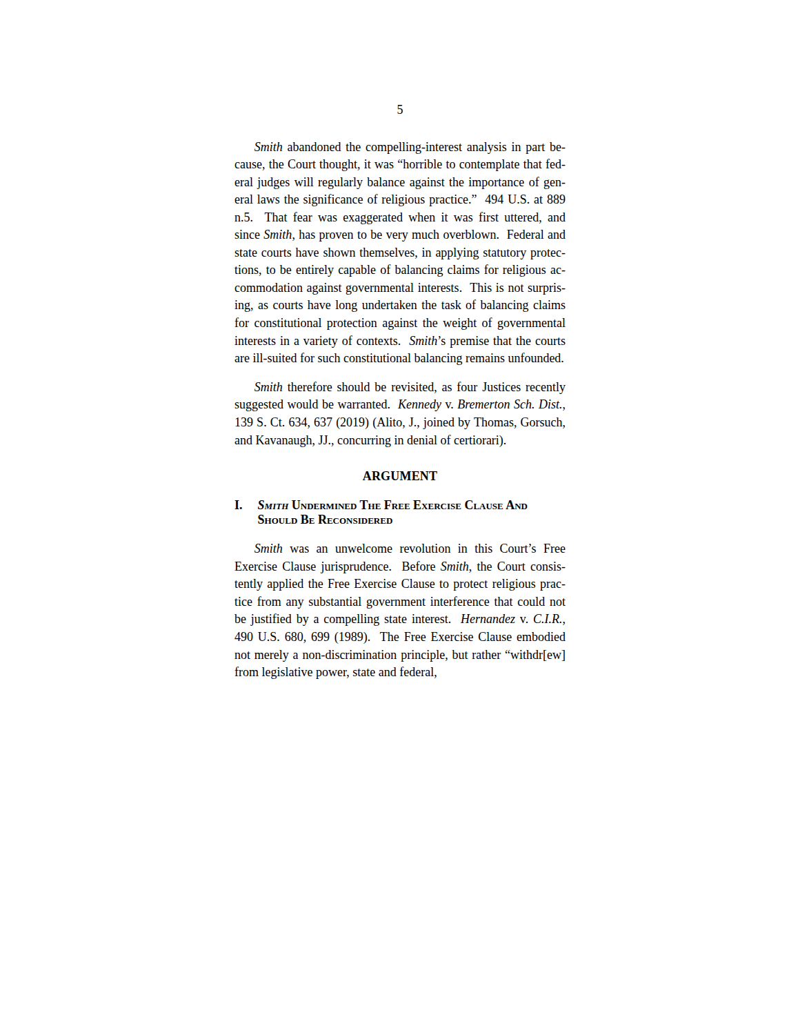5
Smith abandoned the compelling-interest analysis in part because, the Court thought, it was “horrible to contemplate that federal judges will regularly balance against the importance of general laws the significance of religious practice.” 494 U.S. at 889 n.5. That fear was exaggerated when it was first uttered, and since Smith, has proven to be very much overblown. Federal and state courts have shown themselves, in applying statutory protections, to be entirely capable of balancing claims for religious accommodation against governmental interests. This is not surprising, as courts have long undertaken the task of balancing claims for constitutional protection against the weight of governmental interests in a variety of contexts. Smith’s premise that the courts are ill-suited for such constitutional balancing remains unfounded.
Smith therefore should be revisited, as four Justices recently suggested would be warranted. Kennedy v. Bremerton Sch. Dist., 139 S. Ct. 634, 637 (2019) (Alito, J., joined by Thomas, Gorsuch, and Kavanaugh, JJ., concurring in denial of certiorari).
ARGUMENT
I. Smith Undermined The Free Exercise Clause And Should Be Reconsidered
Smith was an unwelcome revolution in this Court’s Free Exercise Clause jurisprudence. Before Smith, the Court consistently applied the Free Exercise Clause to protect religious practice from any substantial government interference that could not be justified by a compelling state interest. Hernandez v. C.I.R., 490 U.S. 680, 699 (1989). The Free Exercise Clause embodied not merely a non-discrimination principle, but rather “withdr[ew] from legislative power, state and federal,